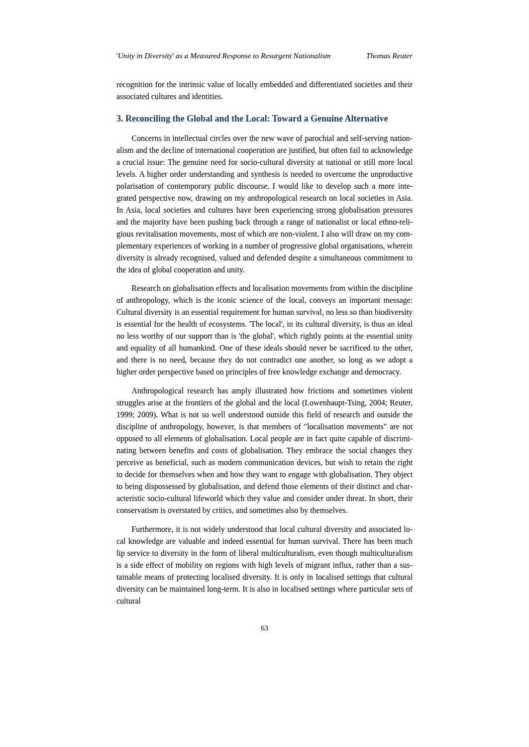'Unity in Diversity' as a Measured Response to Resurgent Nationalism Thomas Reuter
recognition for the intrinsic value of locally embedded and differentiated societies and their associated cultures and identities.
3. Reconciling the Global and the Local: Toward a Genuine Alternative
Concerns in intellectual circles over the new wave of parochial and self-serving nationalism and the decline of international cooperation are justified, but often fail to acknowledge a crucial issue: The genuine need for socio-cultural diversity at national or still more local levels. A higher order understanding and synthesis is needed to overcome the unproductive polarisation of contemporary public discourse. I would like to develop such a more integrated perspective now, drawing on my anthropological research on local societies in Asia. In Asia, local societies and cultures have been experiencing strong globalisation pressures and the majority have been pushing back through a range of nationalist or local ethno-religious revitalisation movements, most of which are non-violent. I also will draw on my complementary experiences of working in a number of progressive global organisations, wherein diversity is already recognised, valued and defended despite a simultaneous commitment to the idea of global cooperation and unity.
Research on globalisation effects and localisation movements from within the discipline of anthropology, which is the iconic science of the local, conveys an important message: Cultural diversity is an essential requirement for human survival, no less so than biodiversity is essential for the health of ecosystems. 'The local', in its cultural diversity, is thus an ideal no less worthy of our support than is 'the global', which rightly points at the essential unity and equality of all humankind. One of these ideals should never be sacrificed to the other, and there is no need, because they do not contradict one another, so long as we adopt a higher order perspective based on principles of free knowledge exchange and democracy.
Anthropological research has amply illustrated how frictions and sometimes violent struggles arise at the frontiers of the global and the local (Lowenhaupt-Tsing, 2004; Reuter, 1999; 2009). What is not so well understood outside this field of research and outside the discipline of anthropology, however, is that members of "localisation movements" are not opposed to all elements of globalisation. Local people are in fact quite capable of discriminating between benefits and costs of globalisation. They embrace the social changes they perceive as beneficial, such as modern communication devices, but wish to retain the right to decide for themselves when and how they want to engage with globalisation. They object to being dispossessed by globalisation, and defend those elements of their distinct and characteristic socio-cultural lifeworld which they value and consider under threat. In short, their conservatism is overstated by critics, and sometimes also by themselves.
Furthermore, it is not widely understood that local cultural diversity and associated local knowledge are valuable and indeed essential for human survival. There has been much lip service to diversity in the form of liberal multiculturalism, even though multiculturalism is a side effect of mobility on regions with high levels of migrant influx, rather than a sustainable means of protecting localised diversity. It is only in localised settings that cultural diversity can be maintained long-term. It is also in localised settings where particular sets of cultural
63